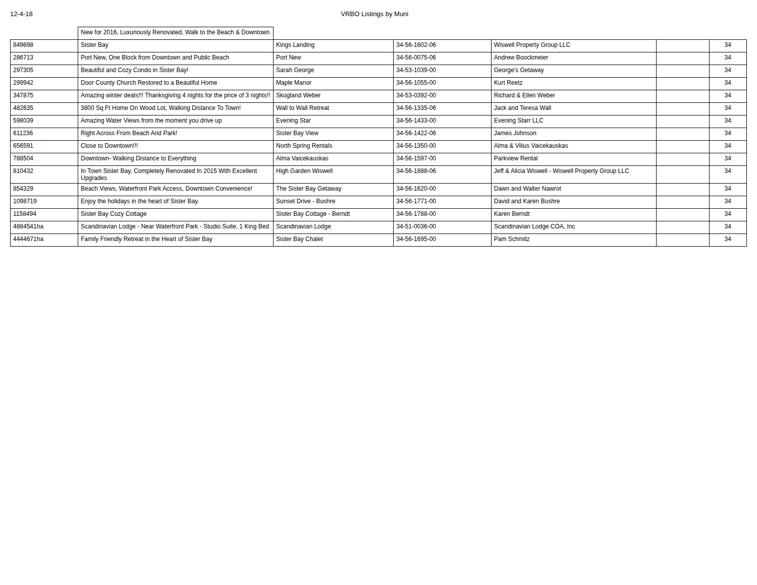12-4-18
VRBO Listings by Muni
| | New for 2016, Luxuriously Renovated, Walk to the Beach & Downtown | | | | | |
| 849698 | Sister Bay | Kings Landing | 34-56-1602-06 | Wiswell Property Group LLC | | 34 |
| 286713 | Port New, One Block from Downtown and Public Beach | Port New | 34-56-0075-06 | Andrew Boockmeier | | 34 |
| 297305 | Beautiful and Cozy Condo in Sister Bay! | Sarah George | 34-53-1039-00 | George's Getaway | | 34 |
| 299942 | Door County Church Restored to a Beautiful Home | Maple Manor | 34-56-1055-00 | Kurt Reetz | | 34 |
| 347875 | Amazing winter deals!!! Thanksgiving 4 nights for the price of 3 nights!! | Skogland Weber | 34-53-0392-00 | Richard & Ellen Weber | | 34 |
| 482635 | 3800 Sq Ft Home On Wood Lot, Walking Distance To Town! | Wall to Wall Retreat | 34-56-1335-06 | Jack and Teresa Wall | | 34 |
| 598039 | Amazing Water Views from the moment you drive up | Evening Star | 34-56-1433-00 | Evening Starr LLC | | 34 |
| 611236 | Right Across From Beach And Park! | Sister Bay View | 34-56-1422-06 | James Johnson | | 34 |
| 656591 | Close to Downtown!!! | North Spring Rentals | 34-56-1350-00 | Alma & Vilius Vaicekauskas | | 34 |
| 788504 | Downtown- Walking Distance to Everything | Alma Vaicekauskas | 34-56-1597-00 | Parkview Rental | | 34 |
| 810432 | In Town Sister Bay, Completely Renovated In 2015 With Excellent Upgrades | High Garden Wiswell | 34-56-1888-06 | Jeff & Alicia Wiswell - Wiswell Property Group LLC | | 34 |
| 854329 | Beach Views, Waterfront Park Access, Downtown Convenience! | The Sister Bay Getaway | 34-56-1620-00 | Dawn and Walter Nawrot | | 34 |
| 1098719 | Enjoy the holidays in the heart of Sister Bay. | Sunset Drive - Bushre | 34-56-1771-00 | David and Karen Bushre | | 34 |
| 1158494 | Sister Bay Cozy Cottage | Sister Bay Cottage - Berndt | 34-56-1788-00 | Karen Berndt | | 34 |
| 4884541ha | Scandinavian Lodge - Near Waterfront Park - Studio Suite, 1 King Bed | Scandinavian Lodge | 34-51-0036-00 | Scandinavian Lodge COA, Inc | | 34 |
| 4444671ha | Family Friendly Retreat in the Heart of Sister Bay | Sister Bay Chalet | 34-56-1695-00 | Pam Schmitz | | 34 |